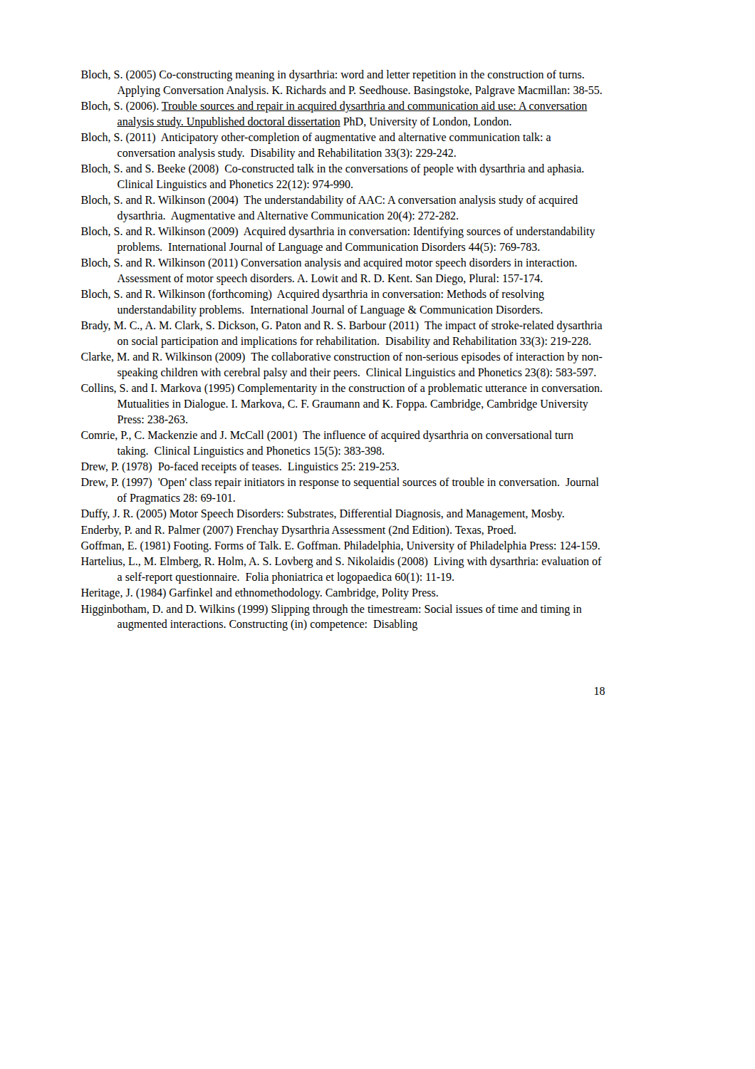Bloch, S. (2005) Co-constructing meaning in dysarthria: word and letter repetition in the construction of turns. Applying Conversation Analysis. K. Richards and P. Seedhouse. Basingstoke, Palgrave Macmillan: 38-55.
Bloch, S. (2006). Trouble sources and repair in acquired dysarthria and communication aid use: A conversation analysis study. Unpublished doctoral dissertation PhD, University of London, London.
Bloch, S. (2011) Anticipatory other-completion of augmentative and alternative communication talk: a conversation analysis study. Disability and Rehabilitation 33(3): 229-242.
Bloch, S. and S. Beeke (2008) Co-constructed talk in the conversations of people with dysarthria and aphasia. Clinical Linguistics and Phonetics 22(12): 974-990.
Bloch, S. and R. Wilkinson (2004) The understandability of AAC: A conversation analysis study of acquired dysarthria. Augmentative and Alternative Communication 20(4): 272-282.
Bloch, S. and R. Wilkinson (2009) Acquired dysarthria in conversation: Identifying sources of understandability problems. International Journal of Language and Communication Disorders 44(5): 769-783.
Bloch, S. and R. Wilkinson (2011) Conversation analysis and acquired motor speech disorders in interaction. Assessment of motor speech disorders. A. Lowit and R. D. Kent. San Diego, Plural: 157-174.
Bloch, S. and R. Wilkinson (forthcoming) Acquired dysarthria in conversation: Methods of resolving understandability problems. International Journal of Language & Communication Disorders.
Brady, M. C., A. M. Clark, S. Dickson, G. Paton and R. S. Barbour (2011) The impact of stroke-related dysarthria on social participation and implications for rehabilitation. Disability and Rehabilitation 33(3): 219-228.
Clarke, M. and R. Wilkinson (2009) The collaborative construction of non-serious episodes of interaction by non-speaking children with cerebral palsy and their peers. Clinical Linguistics and Phonetics 23(8): 583-597.
Collins, S. and I. Markova (1995) Complementarity in the construction of a problematic utterance in conversation. Mutualities in Dialogue. I. Markova, C. F. Graumann and K. Foppa. Cambridge, Cambridge University Press: 238-263.
Comrie, P., C. Mackenzie and J. McCall (2001) The influence of acquired dysarthria on conversational turn taking. Clinical Linguistics and Phonetics 15(5): 383-398.
Drew, P. (1978) Po-faced receipts of teases. Linguistics 25: 219-253.
Drew, P. (1997) 'Open' class repair initiators in response to sequential sources of trouble in conversation. Journal of Pragmatics 28: 69-101.
Duffy, J. R. (2005) Motor Speech Disorders: Substrates, Differential Diagnosis, and Management, Mosby.
Enderby, P. and R. Palmer (2007) Frenchay Dysarthria Assessment (2nd Edition). Texas, Proed.
Goffman, E. (1981) Footing. Forms of Talk. E. Goffman. Philadelphia, University of Philadelphia Press: 124-159.
Hartelius, L., M. Elmberg, R. Holm, A. S. Lovberg and S. Nikolaidis (2008) Living with dysarthria: evaluation of a self-report questionnaire. Folia phoniatrica et logopaedica 60(1): 11-19.
Heritage, J. (1984) Garfinkel and ethnomethodology. Cambridge, Polity Press.
Higginbotham, D. and D. Wilkins (1999) Slipping through the timestream: Social issues of time and timing in augmented interactions. Constructing (in) competence: Disabling
18